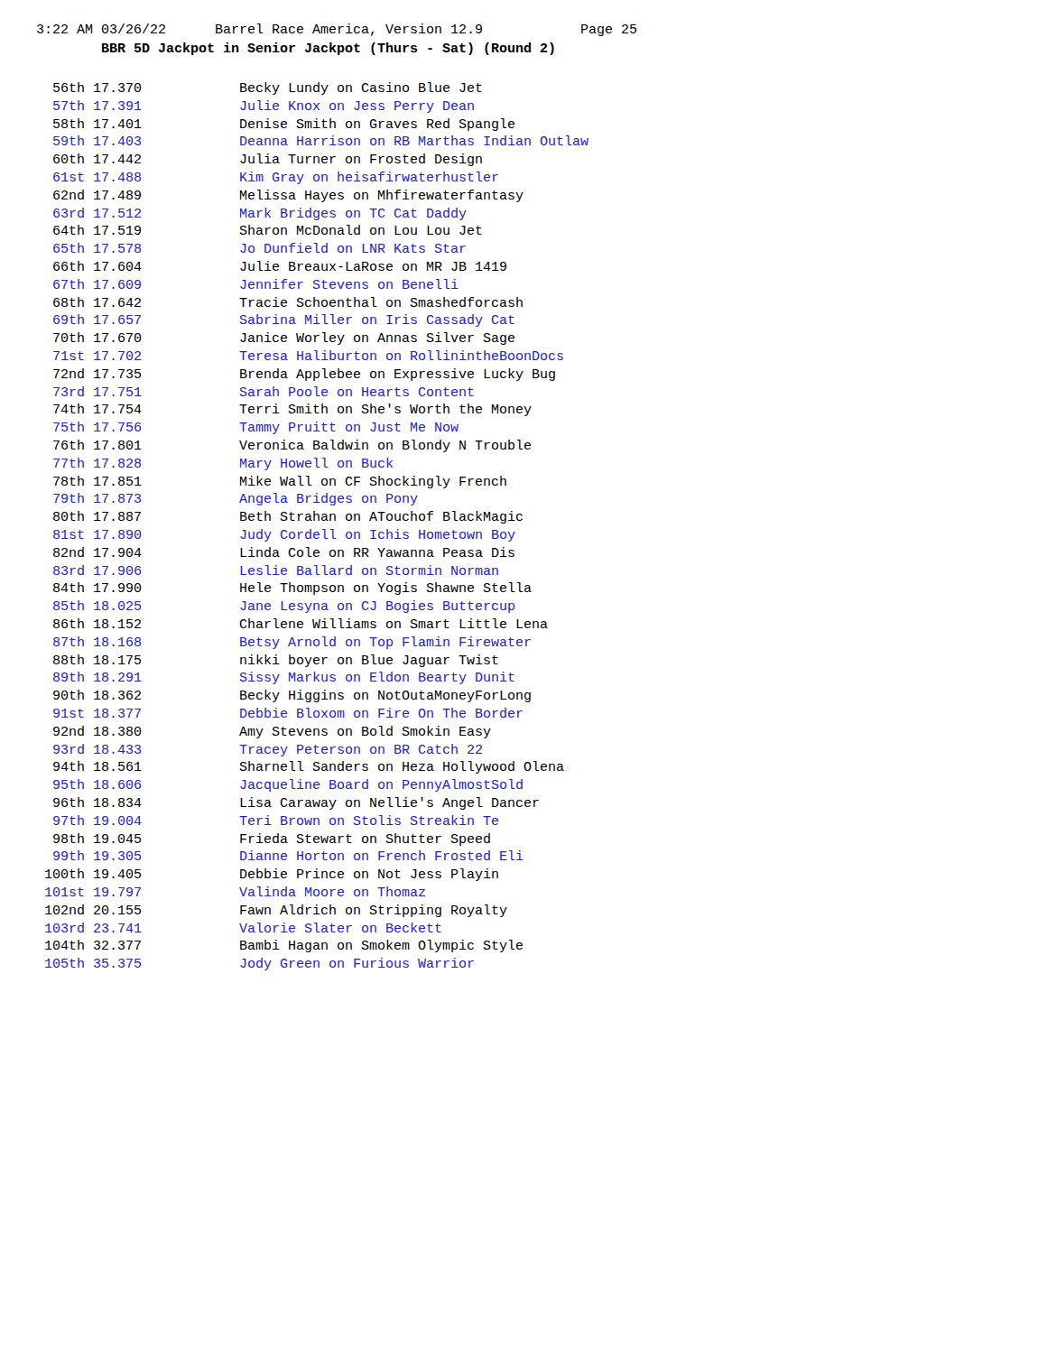3:22 AM 03/26/22      Barrel Race America, Version 12.9            Page 25
        BBR 5D Jackpot in Senior Jackpot (Thurs - Sat) (Round 2)
  56th 17.370            Becky Lundy on Casino Blue Jet
  57th 17.391            Julie Knox on Jess Perry Dean
  58th 17.401            Denise Smith on Graves Red Spangle
  59th 17.403            Deanna Harrison on RB Marthas Indian Outlaw
  60th 17.442            Julia Turner on Frosted Design
  61st 17.488            Kim Gray on heisafirwaterhustler
  62nd 17.489            Melissa Hayes on Mhfirewaterfantasy
  63rd 17.512            Mark Bridges on TC Cat Daddy
  64th 17.519            Sharon McDonald on Lou Lou Jet
  65th 17.578            Jo Dunfield on LNR Kats Star
  66th 17.604            Julie Breaux-LaRose on MR JB 1419
  67th 17.609            Jennifer Stevens on Benelli
  68th 17.642            Tracie Schoenthal on Smashedforcash
  69th 17.657            Sabrina Miller on Iris Cassady Cat
  70th 17.670            Janice Worley on Annas Silver Sage
  71st 17.702            Teresa Haliburton on RollinintheBoonDocs
  72nd 17.735            Brenda Applebee on Expressive Lucky Bug
  73rd 17.751            Sarah Poole on Hearts Content
  74th 17.754            Terri Smith on She's Worth the Money
  75th 17.756            Tammy Pruitt on Just Me Now
  76th 17.801            Veronica Baldwin on Blondy N Trouble
  77th 17.828            Mary Howell on Buck
  78th 17.851            Mike Wall on CF Shockingly French
  79th 17.873            Angela Bridges on Pony
  80th 17.887            Beth Strahan on ATouchof BlackMagic
  81st 17.890            Judy Cordell on Ichis Hometown Boy
  82nd 17.904            Linda Cole on RR Yawanna Peasa Dis
  83rd 17.906            Leslie Ballard on Stormin Norman
  84th 17.990            Hele Thompson on Yogis Shawne Stella
  85th 18.025            Jane Lesyna on CJ Bogies Buttercup
  86th 18.152            Charlene Williams on Smart Little Lena
  87th 18.168            Betsy Arnold on Top Flamin Firewater
  88th 18.175            nikki boyer on Blue Jaguar Twist
  89th 18.291            Sissy Markus on Eldon Bearty Dunit
  90th 18.362            Becky Higgins on NotOutaMoneyForLong
  91st 18.377            Debbie Bloxom on Fire On The Border
  92nd 18.380            Amy Stevens on Bold Smokin Easy
  93rd 18.433            Tracey Peterson on BR Catch 22
  94th 18.561            Sharnell Sanders on Heza Hollywood Olena
  95th 18.606            Jacqueline Board on PennyAlmostSold
  96th 18.834            Lisa Caraway on Nellie's Angel Dancer
  97th 19.004            Teri Brown on Stolis Streakin Te
  98th 19.045            Frieda Stewart on Shutter Speed
  99th 19.305            Dianne Horton on French Frosted Eli
 100th 19.405            Debbie Prince on Not Jess Playin
 101st 19.797            Valinda Moore on Thomaz
 102nd 20.155            Fawn Aldrich on Stripping Royalty
 103rd 23.741            Valorie Slater on Beckett
 104th 32.377            Bambi Hagan on Smokem Olympic Style
 105th 35.375            Jody Green on Furious Warrior